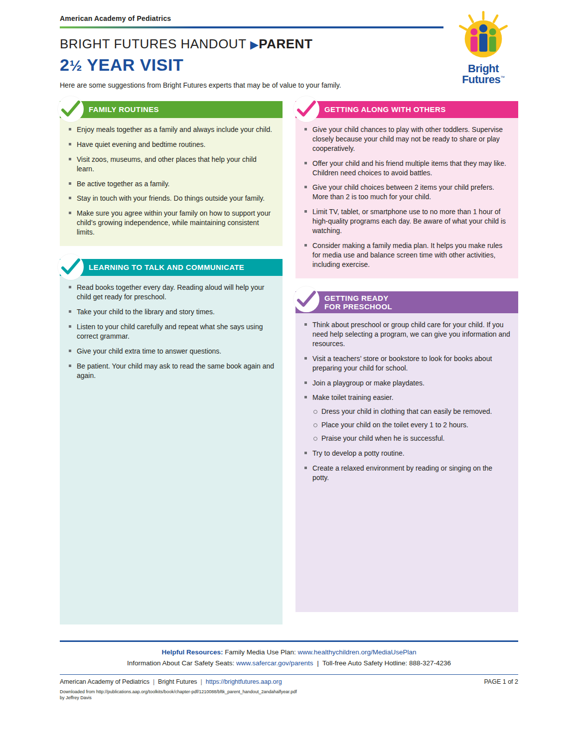American Academy of Pediatrics
Bright
Futures™
BRIGHT FUTURES HANDOUT ▶PARENT
2½ YEAR VISIT
Here are some suggestions from Bright Futures experts that may be of value to your family.
FAMILY ROUTINES
Enjoy meals together as a family and always include your child.
Have quiet evening and bedtime routines.
Visit zoos, museums, and other places that help your child learn.
Be active together as a family.
Stay in touch with your friends. Do things outside your family.
Make sure you agree within your family on how to support your child’s growing independence, while maintaining consistent limits.
LEARNING TO TALK AND COMMUNICATE
Read books together every day. Reading aloud will help your child get ready for preschool.
Take your child to the library and story times.
Listen to your child carefully and repeat what she says using correct grammar.
Give your child extra time to answer questions.
Be patient. Your child may ask to read the same book again and again.
GETTING ALONG WITH OTHERS
Give your child chances to play with other toddlers. Supervise closely because your child may not be ready to share or play cooperatively.
Offer your child and his friend multiple items that they may like. Children need choices to avoid battles.
Give your child choices between 2 items your child prefers. More than 2 is too much for your child.
Limit TV, tablet, or smartphone use to no more than 1 hour of high-quality programs each day. Be aware of what your child is watching.
Consider making a family media plan. It helps you make rules for media use and balance screen time with other activities, including exercise.
GETTING READY
FOR PRESCHOOL
Think about preschool or group child care for your child. If you need help selecting a program, we can give you information and resources.
Visit a teachers’ store or bookstore to look for books about preparing your child for school.
Join a playgroup or make playdates.
Make toilet training easier.
Dress your child in clothing that can easily be removed.
Place your child on the toilet every 1 to 2 hours.
Praise your child when he is successful.
Try to develop a potty routine.
Create a relaxed environment by reading or singing on the potty.
Helpful Resources: Family Media Use Plan: www.healthychildren.org/MediaUsePlan
Information About Car Safety Seats: www.safercar.gov/parents | Toll-free Auto Safety Hotline: 888-327-4236
American Academy of Pediatrics | Bright Futures | https://brightfutures.aap.org
PAGE 1 of 2
Downloaded from http://publications.aap.org/toolkits/book/chapter-pdf/1210088/bftk_parent_handout_2andahalfyear.pdf
by Jeffrey Davis